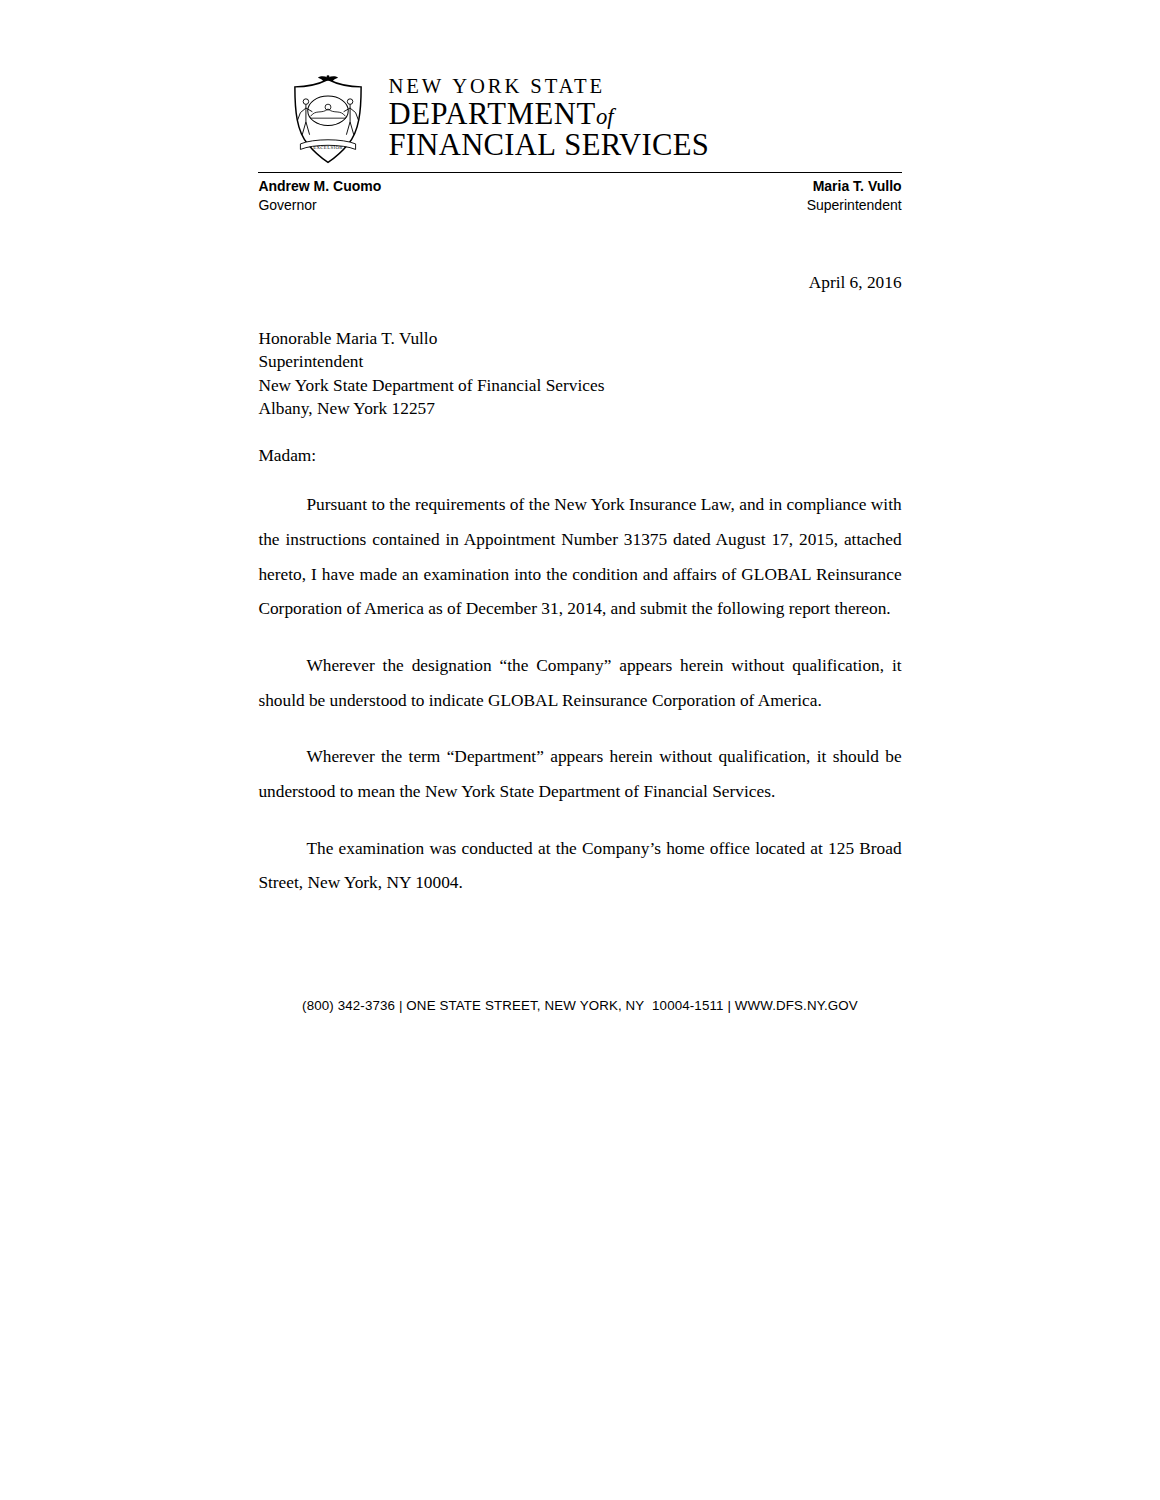EXCELSIOR
NEW YORK STATE
DEPARTMENTof
FINANCIAL SERVICES
Andrew M. Cuomo
Governor
Maria T. Vullo
Superintendent
April 6, 2016
Honorable Maria T. Vullo
Superintendent
New York State Department of Financial Services
Albany, New York 12257
Madam:
Pursuant to the requirements of the New York Insurance Law, and in compliance with the instructions contained in Appointment Number 31375 dated August 17, 2015, attached hereto, I have made an examination into the condition and affairs of GLOBAL Reinsurance Corporation of America as of December 31, 2014, and submit the following report thereon.
Wherever the designation “the Company” appears herein without qualification, it should be understood to indicate GLOBAL Reinsurance Corporation of America.
Wherever the term “Department” appears herein without qualification, it should be understood to mean the New York State Department of Financial Services.
The examination was conducted at the Company’s home office located at 125 Broad Street, New York, NY 10004.
(800) 342-3736 | ONE STATE STREET, NEW YORK, NY 10004-1511 | WWW.DFS.NY.GOV